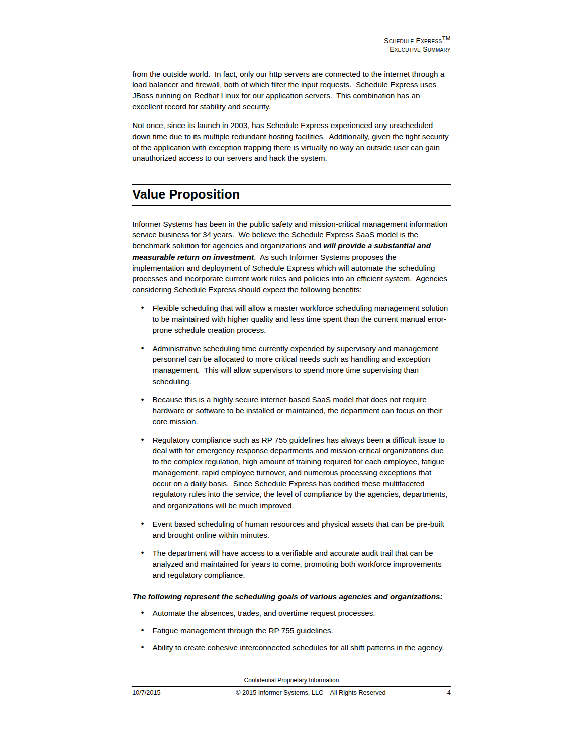Schedule ExpressTM Executive Summary
from the outside world. In fact, only our http servers are connected to the internet through a load balancer and firewall, both of which filter the input requests. Schedule Express uses JBoss running on Redhat Linux for our application servers. This combination has an excellent record for stability and security.
Not once, since its launch in 2003, has Schedule Express experienced any unscheduled down time due to its multiple redundant hosting facilities. Additionally, given the tight security of the application with exception trapping there is virtually no way an outside user can gain unauthorized access to our servers and hack the system.
Value Proposition
Informer Systems has been in the public safety and mission-critical management information service business for 34 years. We believe the Schedule Express SaaS model is the benchmark solution for agencies and organizations and will provide a substantial and measurable return on investment. As such Informer Systems proposes the implementation and deployment of Schedule Express which will automate the scheduling processes and incorporate current work rules and policies into an efficient system. Agencies considering Schedule Express should expect the following benefits:
Flexible scheduling that will allow a master workforce scheduling management solution to be maintained with higher quality and less time spent than the current manual error-prone schedule creation process.
Administrative scheduling time currently expended by supervisory and management personnel can be allocated to more critical needs such as handling and exception management. This will allow supervisors to spend more time supervising than scheduling.
Because this is a highly secure internet-based SaaS model that does not require hardware or software to be installed or maintained, the department can focus on their core mission.
Regulatory compliance such as RP 755 guidelines has always been a difficult issue to deal with for emergency response departments and mission-critical organizations due to the complex regulation, high amount of training required for each employee, fatigue management, rapid employee turnover, and numerous processing exceptions that occur on a daily basis. Since Schedule Express has codified these multifaceted regulatory rules into the service, the level of compliance by the agencies, departments, and organizations will be much improved.
Event based scheduling of human resources and physical assets that can be pre-built and brought online within minutes.
The department will have access to a verifiable and accurate audit trail that can be analyzed and maintained for years to come, promoting both workforce improvements and regulatory compliance.
The following represent the scheduling goals of various agencies and organizations:
Automate the absences, trades, and overtime request processes.
Fatigue management through the RP 755 guidelines.
Ability to create cohesive interconnected schedules for all shift patterns in the agency.
Confidential Proprietary Information
10/7/2015
© 2015 Informer Systems, LLC – All Rights Reserved
4